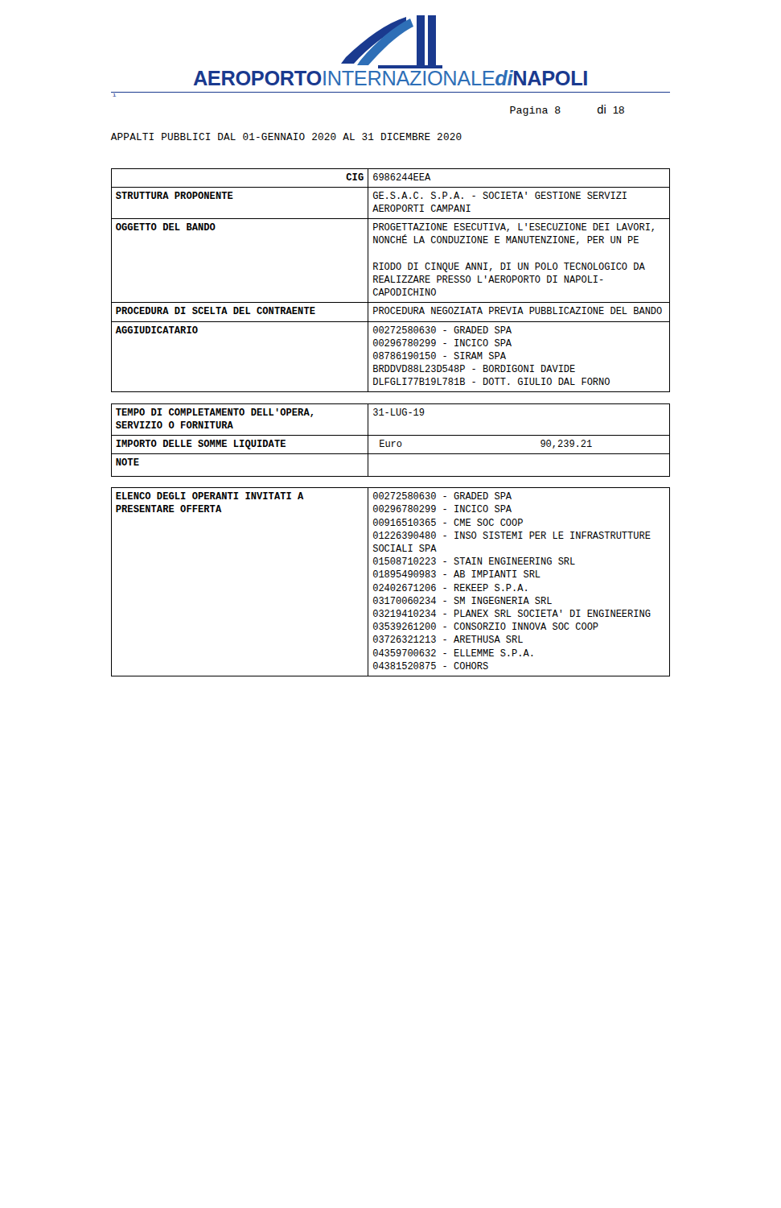AEROPORTO INTERNAZIONALE di NAPOLI
ı
Pagina 8 di 18
APPALTI PUBBLICI DAL 01-GENNAIO 2020 AL 31 DICEMBRE 2020
| CIG | 6986244EEA |
| STRUTTURA PROPONENTE | GE.S.A.C. S.P.A. - SOCIETA' GESTIONE SERVIZI AEROPORTI CAMPANI |
| OGGETTO DEL BANDO | PROGETTAZIONE ESECUTIVA, L'ESECUZIONE DEI LAVORI, NONCHÉ LA CONDUZIONE E MANUTENZIONE, PER UN PE RIODO DI CINQUE ANNI, DI UN POLO TECNOLOGICO DA REALIZZARE PRESSO L'AEROPORTO DI NAPOLI-CAPODICHINO |
| PROCEDURA DI SCELTA DEL CONTRAENTE | PROCEDURA NEGOZIATA PREVIA PUBBLICAZIONE DEL BANDO |
| AGGIUDICATARIO | 00272580630 - GRADED SPA 00296780299 - INCICO SPA 08786190150 - SIRAM SPA BRDDVD88L23D548P - BORDIGONI DAVIDE DLFGLI77B19L781B - DOTT. GIULIO DAL FORNO |
| TEMPO DI COMPLETAMENTO DELL'OPERA, SERVIZIO O FORNITURA | 31-LUG-19 |
| IMPORTO DELLE SOMME LIQUIDATE | Euro 90,239.21 |
| NOTE | |
| ELENCO DEGLI OPERANTI INVITATI A PRESENTARE OFFERTA | 00272580630 - GRADED SPA 00296780299 - INCICO SPA 00916510365 - CME SOC COOP 01226390480 - INSO SISTEMI PER LE INFRASTRUTTURE SOCIALI SPA 01508710223 - STAIN ENGINEERING SRL 01895490983 - AB IMPIANTI SRL 02402671206 - REKEEP S.P.A. 03170060234 - SM INGEGNERIA SRL 03219410234 - PLANEX SRL SOCIETA' DI ENGINEERING 03539261200 - CONSORZIO INNOVA SOC COOP 03726321213 - ARETHUSA SRL 04359700632 - ELLEMME S.P.A. 04381520875 - COHORS |